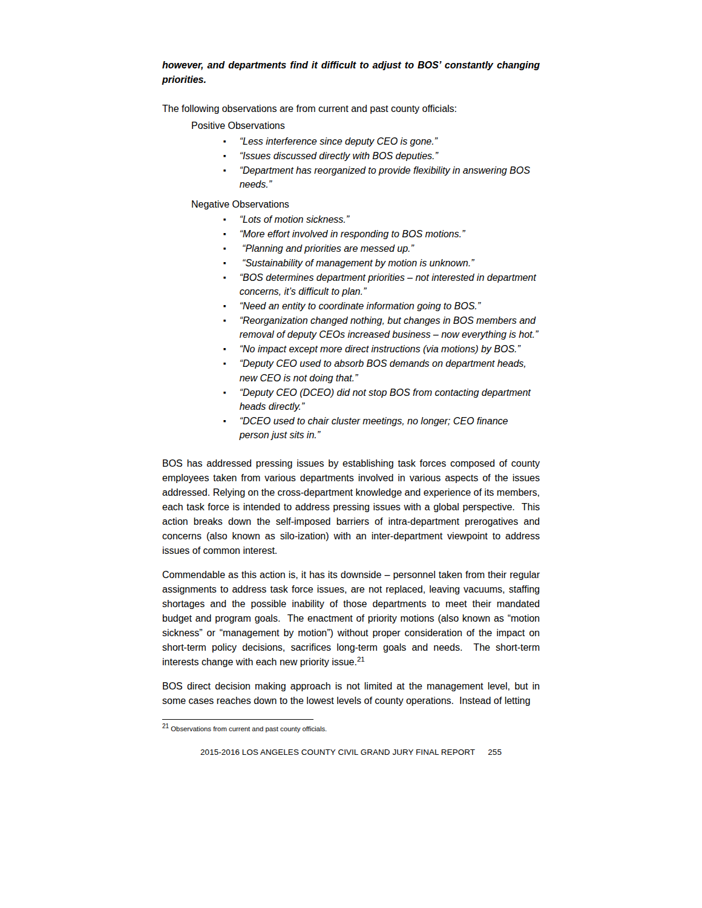however, and departments find it difficult to adjust to BOS’ constantly changing priorities.
The following observations are from current and past county officials:
Positive Observations
“Less interference since deputy CEO is gone.”
“Issues discussed directly with BOS deputies.”
“Department has reorganized to provide flexibility in answering BOS needs.”
Negative Observations
“Lots of motion sickness.”
“More effort involved in responding to BOS motions.”
“Planning and priorities are messed up.”
“Sustainability of management by motion is unknown.”
“BOS determines department priorities – not interested in department concerns, it’s difficult to plan.”
“Need an entity to coordinate information going to BOS.”
“Reorganization changed nothing, but changes in BOS members and removal of deputy CEOs increased business – now everything is hot.”
“No impact except more direct instructions (via motions) by BOS.”
“Deputy CEO used to absorb BOS demands on department heads, new CEO is not doing that.”
“Deputy CEO (DCEO) did not stop BOS from contacting department heads directly.”
“DCEO used to chair cluster meetings, no longer; CEO finance person just sits in.”
BOS has addressed pressing issues by establishing task forces composed of county employees taken from various departments involved in various aspects of the issues addressed. Relying on the cross-department knowledge and experience of its members, each task force is intended to address pressing issues with a global perspective. This action breaks down the self-imposed barriers of intra-department prerogatives and concerns (also known as silo-ization) with an inter-department viewpoint to address issues of common interest.
Commendable as this action is, it has its downside – personnel taken from their regular assignments to address task force issues, are not replaced, leaving vacuums, staffing shortages and the possible inability of those departments to meet their mandated budget and program goals. The enactment of priority motions (also known as “motion sickness” or “management by motion”) without proper consideration of the impact on short-term policy decisions, sacrifices long-term goals and needs. The short-term interests change with each new priority issue.21
BOS direct decision making approach is not limited at the management level, but in some cases reaches down to the lowest levels of county operations. Instead of letting
21 Observations from current and past county officials.
2015-2016 LOS ANGELES COUNTY CIVIL GRAND JURY FINAL REPORT255